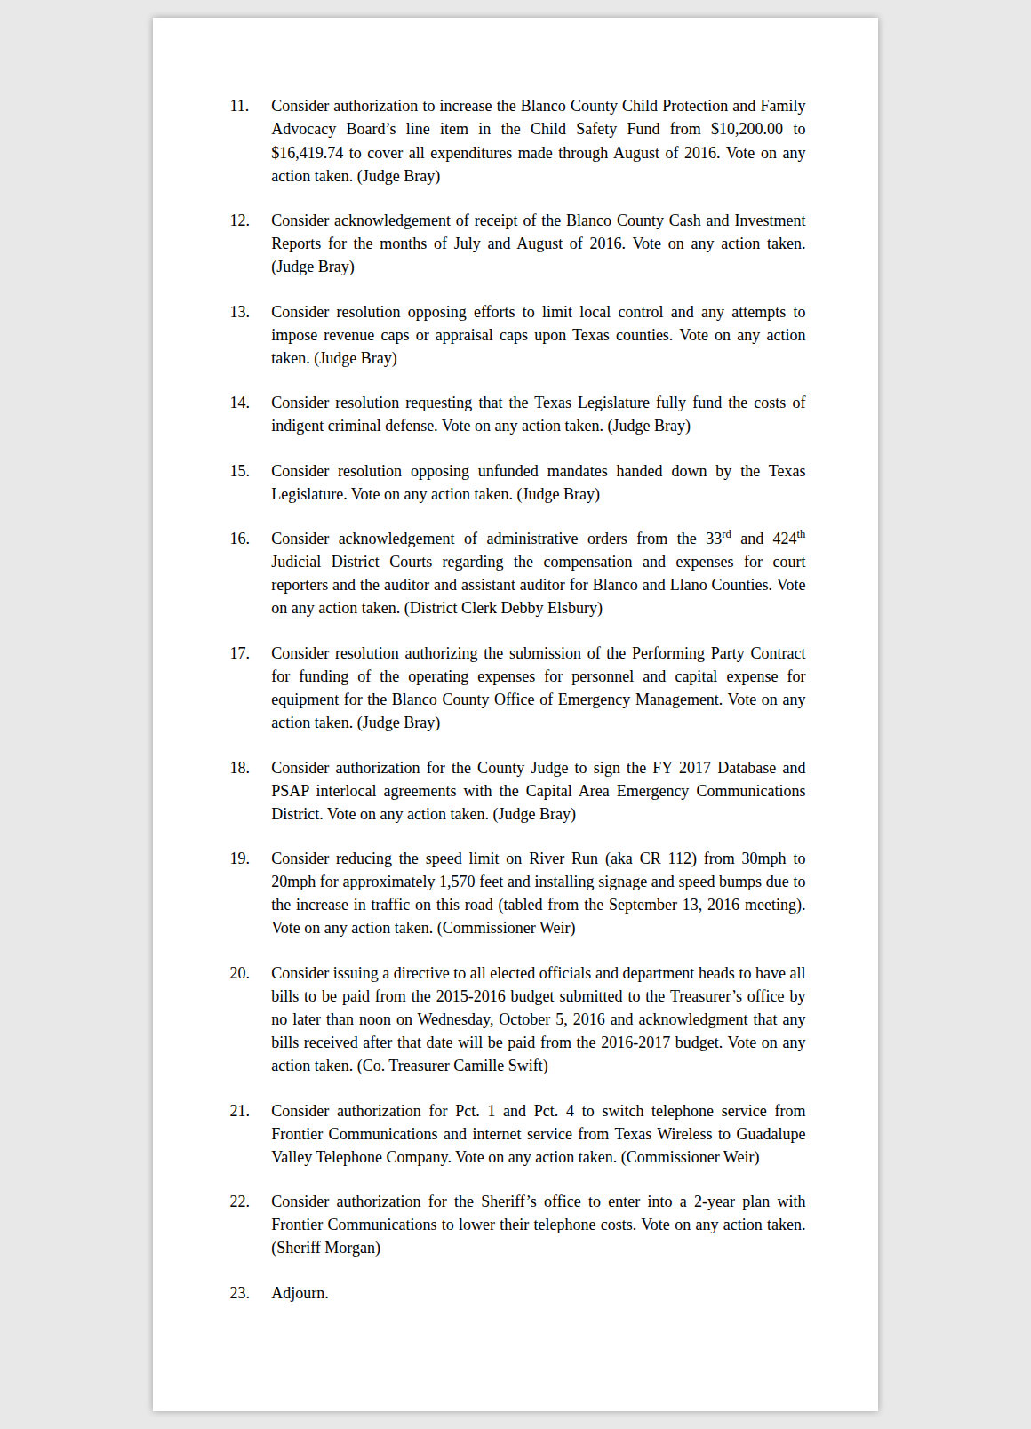11. Consider authorization to increase the Blanco County Child Protection and Family Advocacy Board’s line item in the Child Safety Fund from $10,200.00 to $16,419.74 to cover all expenditures made through August of 2016. Vote on any action taken. (Judge Bray)
12. Consider acknowledgement of receipt of the Blanco County Cash and Investment Reports for the months of July and August of 2016. Vote on any action taken. (Judge Bray)
13. Consider resolution opposing efforts to limit local control and any attempts to impose revenue caps or appraisal caps upon Texas counties. Vote on any action taken. (Judge Bray)
14. Consider resolution requesting that the Texas Legislature fully fund the costs of indigent criminal defense. Vote on any action taken. (Judge Bray)
15. Consider resolution opposing unfunded mandates handed down by the Texas Legislature. Vote on any action taken. (Judge Bray)
16. Consider acknowledgement of administrative orders from the 33rd and 424th Judicial District Courts regarding the compensation and expenses for court reporters and the auditor and assistant auditor for Blanco and Llano Counties. Vote on any action taken. (District Clerk Debby Elsbury)
17. Consider resolution authorizing the submission of the Performing Party Contract for funding of the operating expenses for personnel and capital expense for equipment for the Blanco County Office of Emergency Management. Vote on any action taken. (Judge Bray)
18. Consider authorization for the County Judge to sign the FY 2017 Database and PSAP interlocal agreements with the Capital Area Emergency Communications District. Vote on any action taken. (Judge Bray)
19. Consider reducing the speed limit on River Run (aka CR 112) from 30mph to 20mph for approximately 1,570 feet and installing signage and speed bumps due to the increase in traffic on this road (tabled from the September 13, 2016 meeting). Vote on any action taken. (Commissioner Weir)
20. Consider issuing a directive to all elected officials and department heads to have all bills to be paid from the 2015-2016 budget submitted to the Treasurer’s office by no later than noon on Wednesday, October 5, 2016 and acknowledgment that any bills received after that date will be paid from the 2016-2017 budget. Vote on any action taken. (Co. Treasurer Camille Swift)
21. Consider authorization for Pct. 1 and Pct. 4 to switch telephone service from Frontier Communications and internet service from Texas Wireless to Guadalupe Valley Telephone Company. Vote on any action taken. (Commissioner Weir)
22. Consider authorization for the Sheriff’s office to enter into a 2-year plan with Frontier Communications to lower their telephone costs. Vote on any action taken. (Sheriff Morgan)
23. Adjourn.